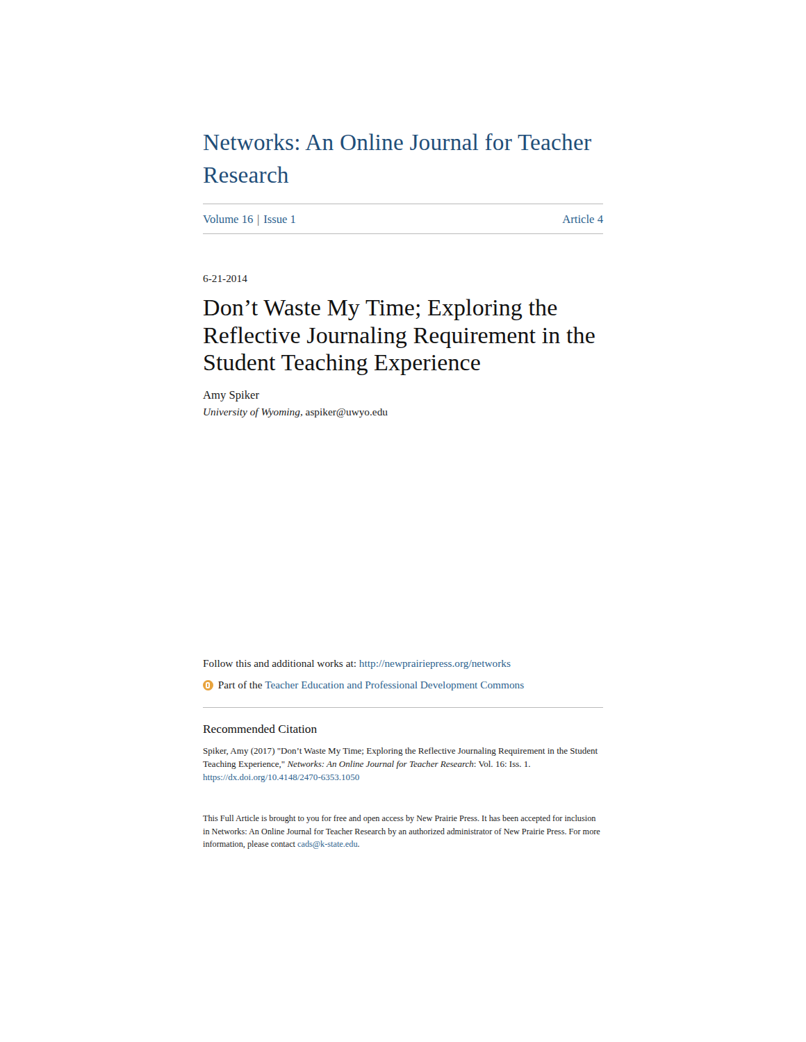Networks: An Online Journal for Teacher Research
Volume 16|Issue 1
Article 4
6-21-2014
Don’t Waste My Time; Exploring the Reflective Journaling Requirement in the Student Teaching Experience
Amy Spiker
University of Wyoming, aspiker@uwyo.edu
Follow this and additional works at: http://newprairiepress.org/networks
Part of the Teacher Education and Professional Development Commons
Recommended Citation
Spiker, Amy (2017) "Don’t Waste My Time; Exploring the Reflective Journaling Requirement in the Student Teaching Experience," Networks: An Online Journal for Teacher Research: Vol. 16: Iss. 1. https://dx.doi.org/10.4148/2470-6353.1050
This Full Article is brought to you for free and open access by New Prairie Press. It has been accepted for inclusion in Networks: An Online Journal for Teacher Research by an authorized administrator of New Prairie Press. For more information, please contact cads@k-state.edu.